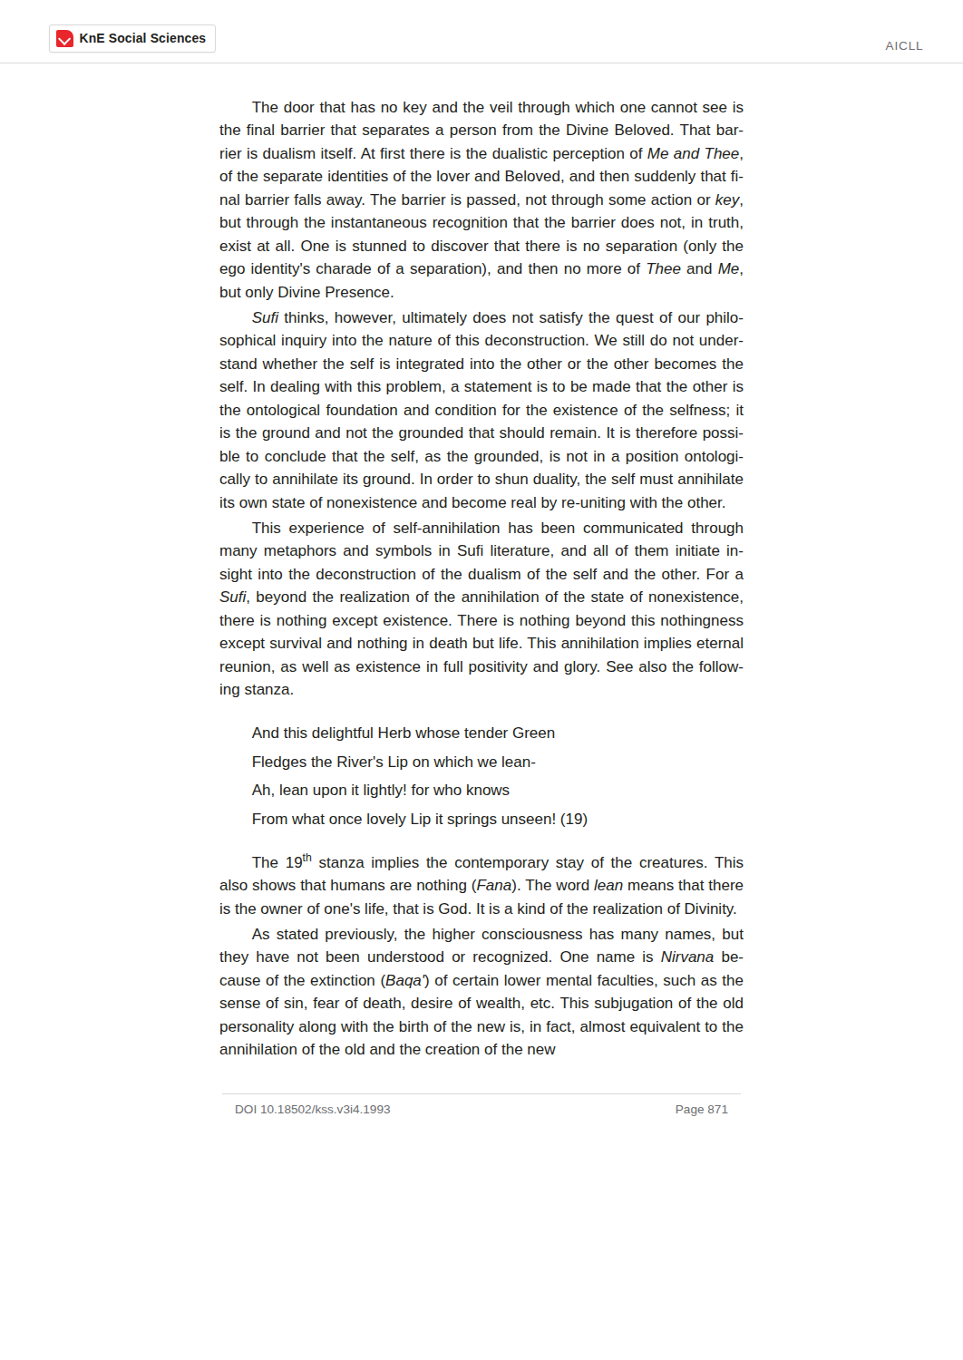KnE Social Sciences AICLL
The door that has no key and the veil through which one cannot see is the final barrier that separates a person from the Divine Beloved. That barrier is dualism itself. At first there is the dualistic perception of Me and Thee, of the separate identities of the lover and Beloved, and then suddenly that final barrier falls away. The barrier is passed, not through some action or key, but through the instantaneous recognition that the barrier does not, in truth, exist at all. One is stunned to discover that there is no separation (only the ego identity's charade of a separation), and then no more of Thee and Me, but only Divine Presence.
Sufi thinks, however, ultimately does not satisfy the quest of our philosophical inquiry into the nature of this deconstruction. We still do not understand whether the self is integrated into the other or the other becomes the self. In dealing with this problem, a statement is to be made that the other is the ontological foundation and condition for the existence of the selfness; it is the ground and not the grounded that should remain. It is therefore possible to conclude that the self, as the grounded, is not in a position ontologically to annihilate its ground. In order to shun duality, the self must annihilate its own state of nonexistence and become real by re-uniting with the other.
This experience of self-annihilation has been communicated through many metaphors and symbols in Sufi literature, and all of them initiate insight into the deconstruction of the dualism of the self and the other. For a Sufi, beyond the realization of the annihilation of the state of nonexistence, there is nothing except existence. There is nothing beyond this nothingness except survival and nothing in death but life. This annihilation implies eternal reunion, as well as existence in full positivity and glory. See also the following stanza.
And this delightful Herb whose tender Green
Fledges the River's Lip on which we lean-
Ah, lean upon it lightly! for who knows
From what once lovely Lip it springs unseen! (19)
The 19th stanza implies the contemporary stay of the creatures. This also shows that humans are nothing (Fana). The word lean means that there is the owner of one's life, that is God. It is a kind of the realization of Divinity.
As stated previously, the higher consciousness has many names, but they have not been understood or recognized. One name is Nirvana because of the extinction (Baqa') of certain lower mental faculties, such as the sense of sin, fear of death, desire of wealth, etc. This subjugation of the old personality along with the birth of the new is, in fact, almost equivalent to the annihilation of the old and the creation of the new
DOI 10.18502/kss.v3i4.1993 Page 871